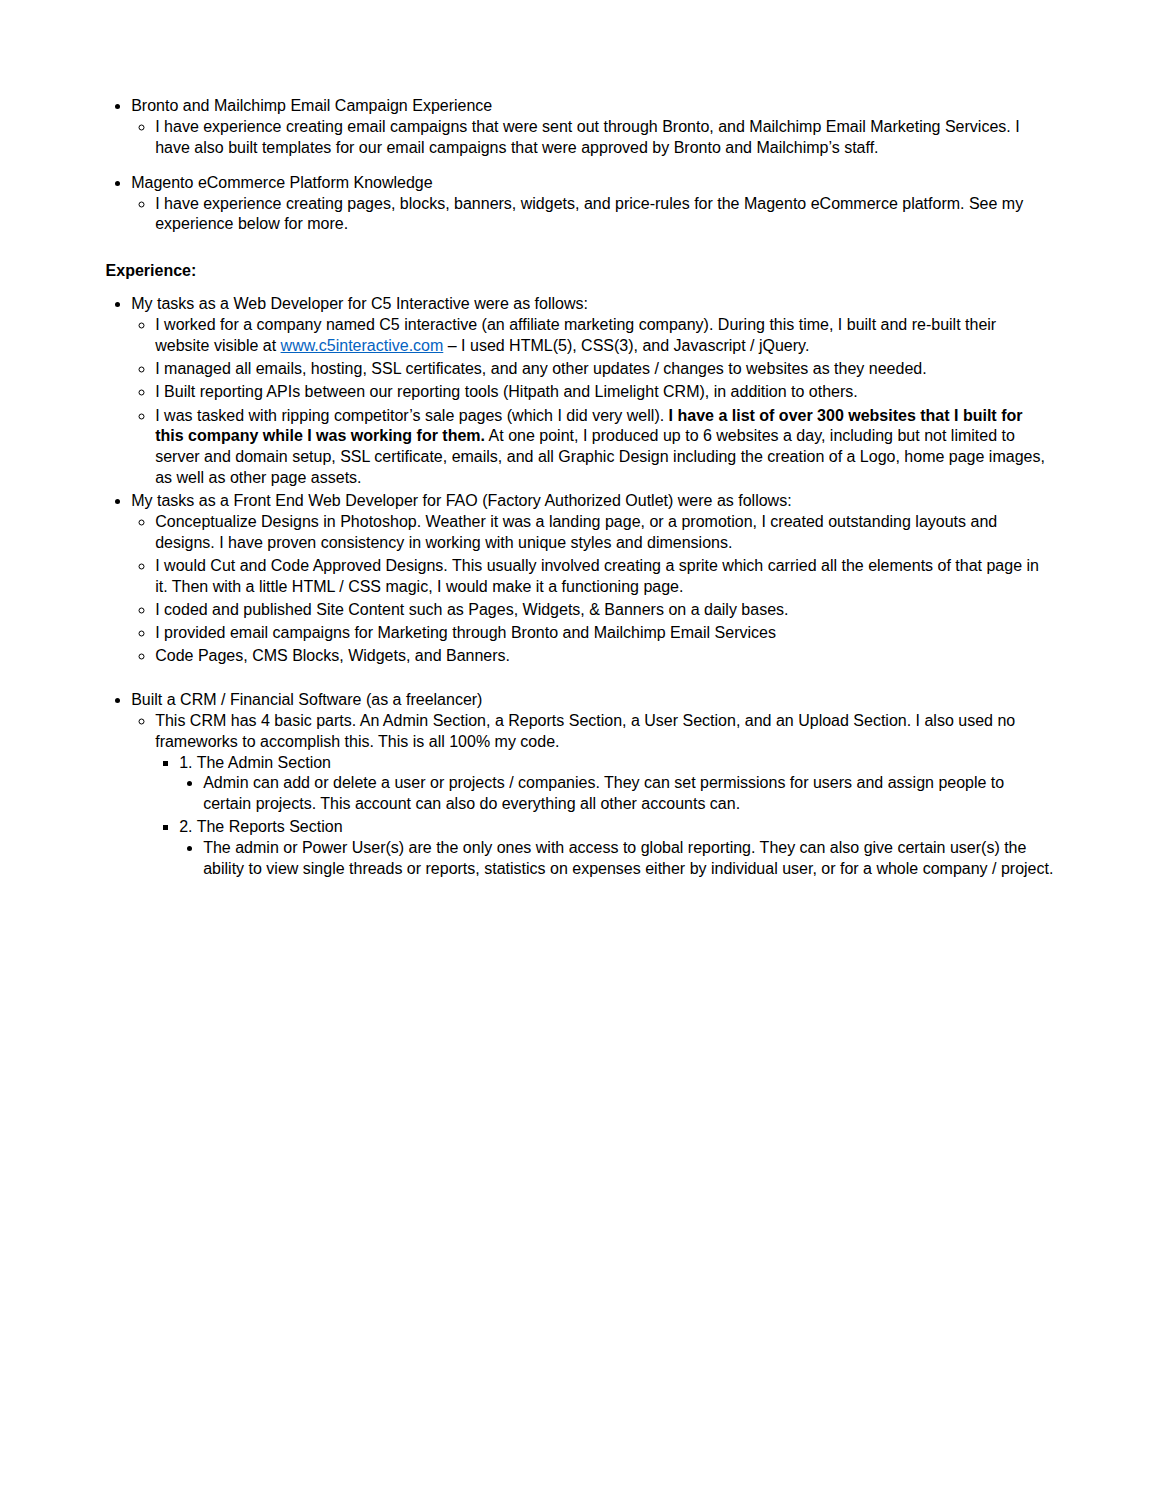Bronto and Mailchimp Email Campaign Experience
I have experience creating email campaigns that were sent out through Bronto, and Mailchimp Email Marketing Services. I have also built templates for our email campaigns that were approved by Bronto and Mailchimp’s staff.
Magento eCommerce Platform Knowledge
I have experience creating pages, blocks, banners, widgets, and price-rules for the Magento eCommerce platform. See my experience below for more.
Experience:
My tasks as a Web Developer for C5 Interactive were as follows:
I worked for a company named C5 interactive (an affiliate marketing company). During this time, I built and re-built their website visible at www.c5interactive.com – I used HTML(5), CSS(3), and Javascript / jQuery.
I managed all emails, hosting, SSL certificates, and any other updates / changes to websites as they needed.
I Built reporting APIs between our reporting tools (Hitpath and Limelight CRM), in addition to others.
I was tasked with ripping competitor’s sale pages (which I did very well). I have a list of over 300 websites that I built for this company while I was working for them. At one point, I produced up to 6 websites a day, including but not limited to server and domain setup, SSL certificate, emails, and all Graphic Design including the creation of a Logo, home page images, as well as other page assets.
My tasks as a Front End Web Developer for FAO (Factory Authorized Outlet) were as follows:
Conceptualize Designs in Photoshop. Weather it was a landing page, or a promotion, I created outstanding layouts and designs. I have proven consistency in working with unique styles and dimensions.
I would Cut and Code Approved Designs. This usually involved creating a sprite which carried all the elements of that page in it. Then with a little HTML / CSS magic, I would make it a functioning page.
I coded and published Site Content such as Pages, Widgets, & Banners on a daily bases.
I provided email campaigns for Marketing through Bronto and Mailchimp Email Services
Code Pages, CMS Blocks, Widgets, and Banners.
Built a CRM / Financial Software (as a freelancer)
This CRM has 4 basic parts. An Admin Section, a Reports Section, a User Section, and an Upload Section. I also used no frameworks to accomplish this. This is all 100% my code.
1. The Admin Section
Admin can add or delete a user or projects / companies. They can set permissions for users and assign people to certain projects. This account can also do everything all other accounts can.
2. The Reports Section
The admin or Power User(s) are the only ones with access to global reporting. They can also give certain user(s) the ability to view single threads or reports, statistics on expenses either by individual user, or for a whole company / project.